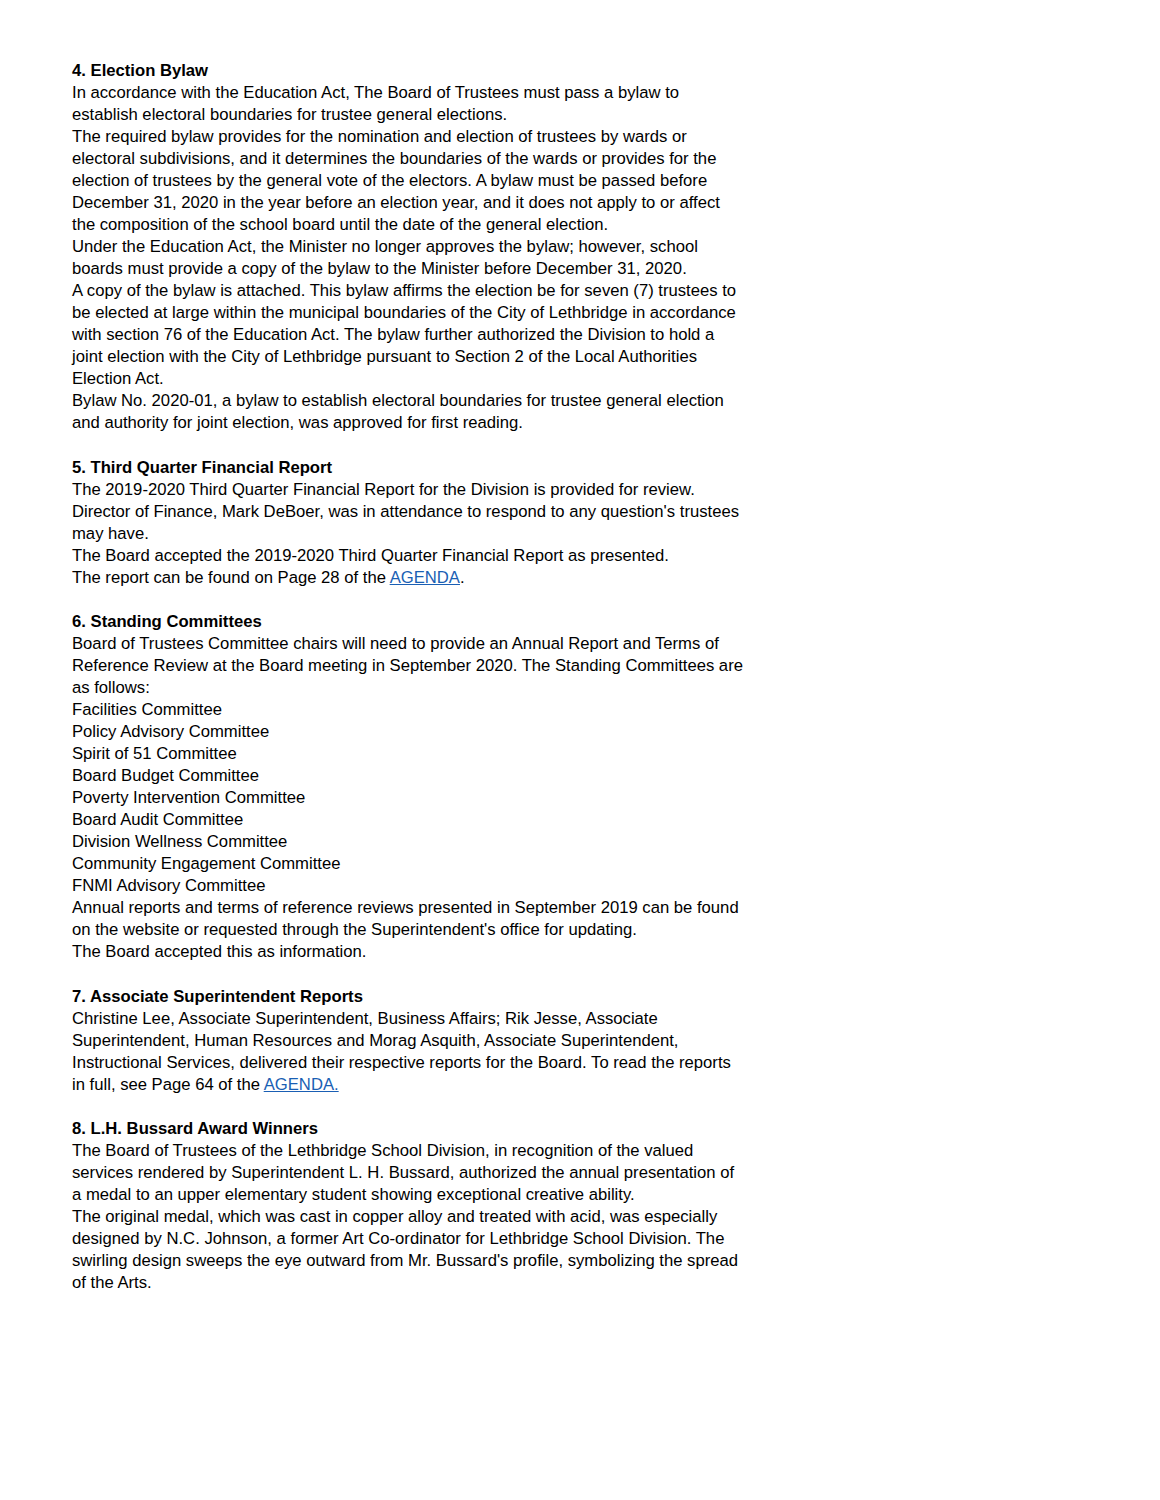4. Election Bylaw
In accordance with the Education Act, The Board of Trustees must pass a bylaw to establish electoral boundaries for trustee general elections.
The required bylaw provides for the nomination and election of trustees by wards or electoral subdivisions, and it determines the boundaries of the wards or provides for the election of trustees by the general vote of the electors. A bylaw must be passed before December 31, 2020 in the year before an election year, and it does not apply to or affect the composition of the school board until the date of the general election.
Under the Education Act, the Minister no longer approves the bylaw; however, school boards must provide a copy of the bylaw to the Minister before December 31, 2020.
A copy of the bylaw is attached. This bylaw affirms the election be for seven (7) trustees to be elected at large within the municipal boundaries of the City of Lethbridge in accordance with section 76 of the Education Act. The bylaw further authorized the Division to hold a joint election with the City of Lethbridge pursuant to Section 2 of the Local Authorities Election Act.
Bylaw No. 2020-01, a bylaw to establish electoral boundaries for trustee general election and authority for joint election, was approved for first reading.
5. Third Quarter Financial Report
The 2019-2020 Third Quarter Financial Report for the Division is provided for review. Director of Finance, Mark DeBoer, was in attendance to respond to any question's trustees may have.
The Board accepted the 2019-2020 Third Quarter Financial Report as presented.
The report can be found on Page 28 of the AGENDA.
6. Standing Committees
Board of Trustees Committee chairs will need to provide an Annual Report and Terms of Reference Review at the Board meeting in September 2020. The Standing Committees are as follows:
Facilities Committee
Policy Advisory Committee
Spirit of 51 Committee
Board Budget Committee
Poverty Intervention Committee
Board Audit Committee
Division Wellness Committee
Community Engagement Committee
FNMI Advisory Committee
Annual reports and terms of reference reviews presented in September 2019 can be found on the website or requested through the Superintendent's office for updating.
The Board accepted this as information.
7. Associate Superintendent Reports
Christine Lee, Associate Superintendent, Business Affairs; Rik Jesse, Associate Superintendent, Human Resources and Morag Asquith, Associate Superintendent, Instructional Services, delivered their respective reports for the Board. To read the reports in full, see Page 64 of the AGENDA.
8. L.H. Bussard Award Winners
The Board of Trustees of the Lethbridge School Division, in recognition of the valued services rendered by Superintendent L. H. Bussard, authorized the annual presentation of a medal to an upper elementary student showing exceptional creative ability.
The original medal, which was cast in copper alloy and treated with acid, was especially designed by N.C. Johnson, a former Art Co-ordinator for Lethbridge School Division. The swirling design sweeps the eye outward from Mr. Bussard's profile, symbolizing the spread of the Arts.